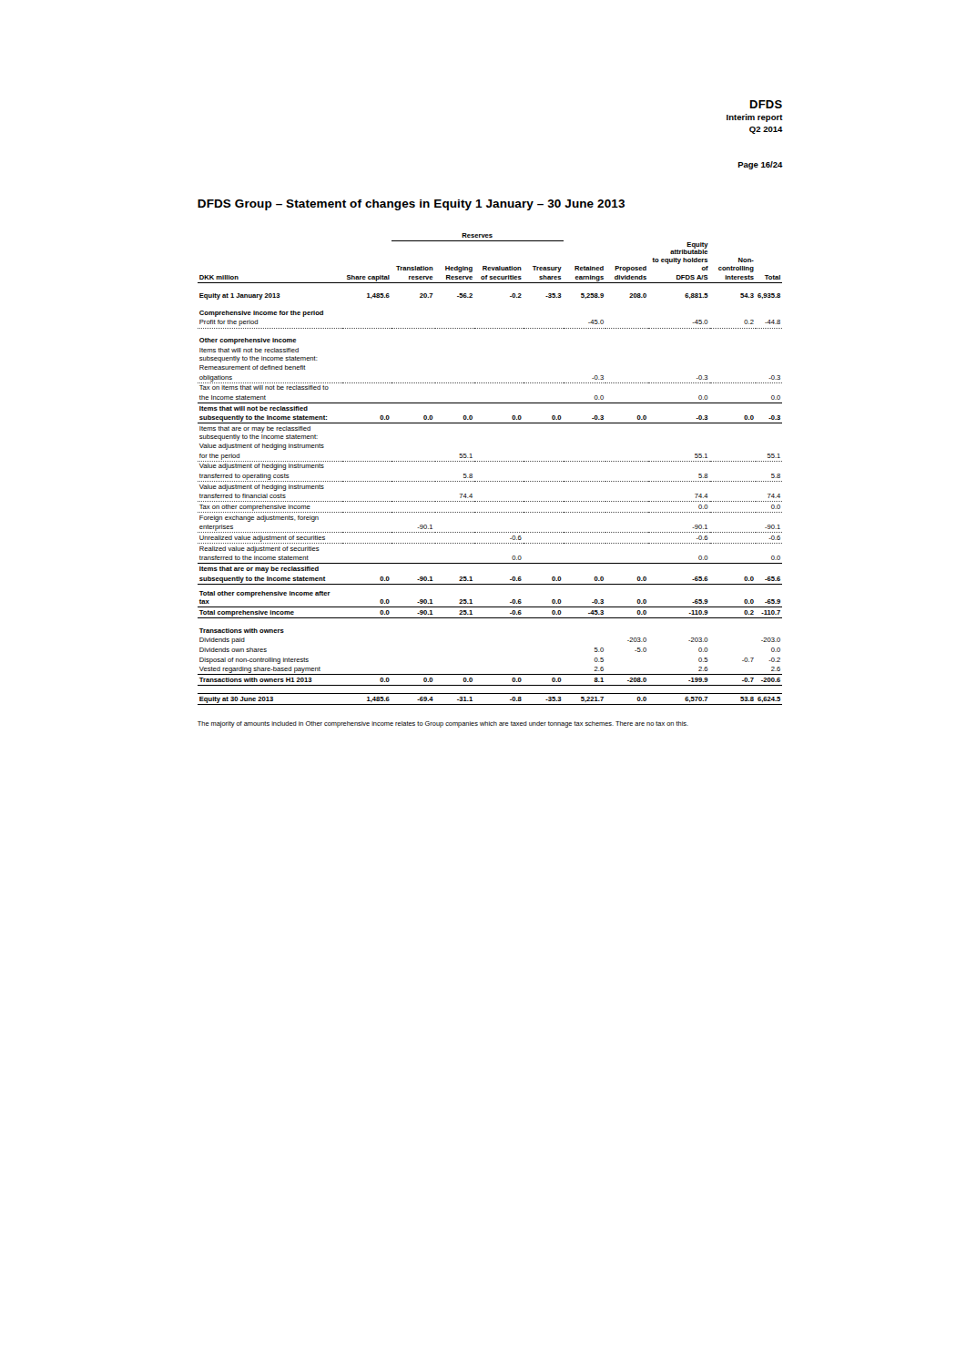DFDS
Interim report
Q2 2014
Page 16/24
DFDS Group – Statement of changes in Equity 1 January – 30 June 2013
| | | Reserves | | | | | |
| | | Translation | Hedging | Revaluation | Treasury | Retained | Proposed | Equity attributable to equity holders of | Non- controlling | |
| DKK million | Share capital | reserve | Reserve | of securities | shares | earnings | dividends | DFDS A/S | interests | Total |
| Equity at 1 January 2013 | 1,485.6 | 20.7 | -56.2 | -0.2 | -35.3 | 5,258.9 | 208.0 | 6,881.5 | 54.3 | 6,935.8 |
| Comprehensive income for the period | |
| Profit for the period | | | | | | -45.0 | | -45.0 | 0.2 | -44.8 |
| Other comprehensive income | |
| Items that will not be reclassified subsequently to the income statement: Remeasurement of defined benefit | |
| obligations | | | | | | -0.3 | | -0.3 | | -0.3 |
| Tax on items that will not be reclassified to | |
| the Income statement | | | | | | 0.0 | | 0.0 | | 0.0 |
| Items that will not be reclassified | |
| subsequently to the Income statement: | 0.0 | 0.0 | 0.0 | 0.0 | 0.0 | -0.3 | 0.0 | -0.3 | 0.0 | -0.3 |
| Items that are or may be reclassified subsequently to the Income statement: Value adjustment of hedging instruments | |
| for the period | | | 55.1 | | | | | 55.1 | | 55.1 |
| Value adjustment of hedging instruments | |
| transferred to operating costs | | | 5.8 | | | | | 5.8 | | 5.8 |
| Value adjustment of hedging instruments | |
| transferred to financial costs | | | 74.4 | | | | | 74.4 | | 74.4 |
| Tax on other comprehensive income | | | | | | | | 0.0 | | 0.0 |
| Foreign exchange adjustments, foreign | |
| enterprises | | -90.1 | | | | | | -90.1 | | -90.1 |
| Unrealized value adjustment of securities | | | | -0.6 | | | | -0.6 | | -0.6 |
| Realized value adjustment of securities | |
| transferred to the income statement | | | | 0.0 | | | | 0.0 | | 0.0 |
| Items that are or may be reclassified | |
| subsequently to the Income statement | 0.0 | -90.1 | 25.1 | -0.6 | 0.0 | 0.0 | 0.0 | -65.6 | 0.0 | -65.6 |
| Total other comprehensive income after tax | 0.0 | -90.1 | 25.1 | -0.6 | 0.0 | -0.3 | 0.0 | -65.9 | 0.0 | -65.9 |
| Total comprehensive income | 0.0 | -90.1 | 25.1 | -0.6 | 0.0 | -45.3 | 0.0 | -110.9 | 0.2 | -110.7 |
| Transactions with owners | |
| Dividends paid | | | | | | | -203.0 | -203.0 | | -203.0 |
| Dividends own shares | | | | | | 5.0 | -5.0 | 0.0 | | 0.0 |
| Disposal of non-controlling interests | | | | | | 0.5 | | 0.5 | -0.7 | -0.2 |
| Vested regarding share-based payment | | | | | | 2.6 | | 2.6 | | 2.6 |
| Transactions with owners H1 2013 | 0.0 | 0.0 | 0.0 | 0.0 | 0.0 | 8.1 | -208.0 | -199.9 | -0.7 | -200.6 |
| Equity at 30 June 2013 | 1,485.6 | -69.4 | -31.1 | -0.8 | -35.3 | 5,221.7 | 0.0 | 6,570.7 | 53.8 | 6,624.5 |
The majority of amounts included in Other comprehensive income relates to Group companies which are taxed under tonnage tax schemes. There are no tax on this.